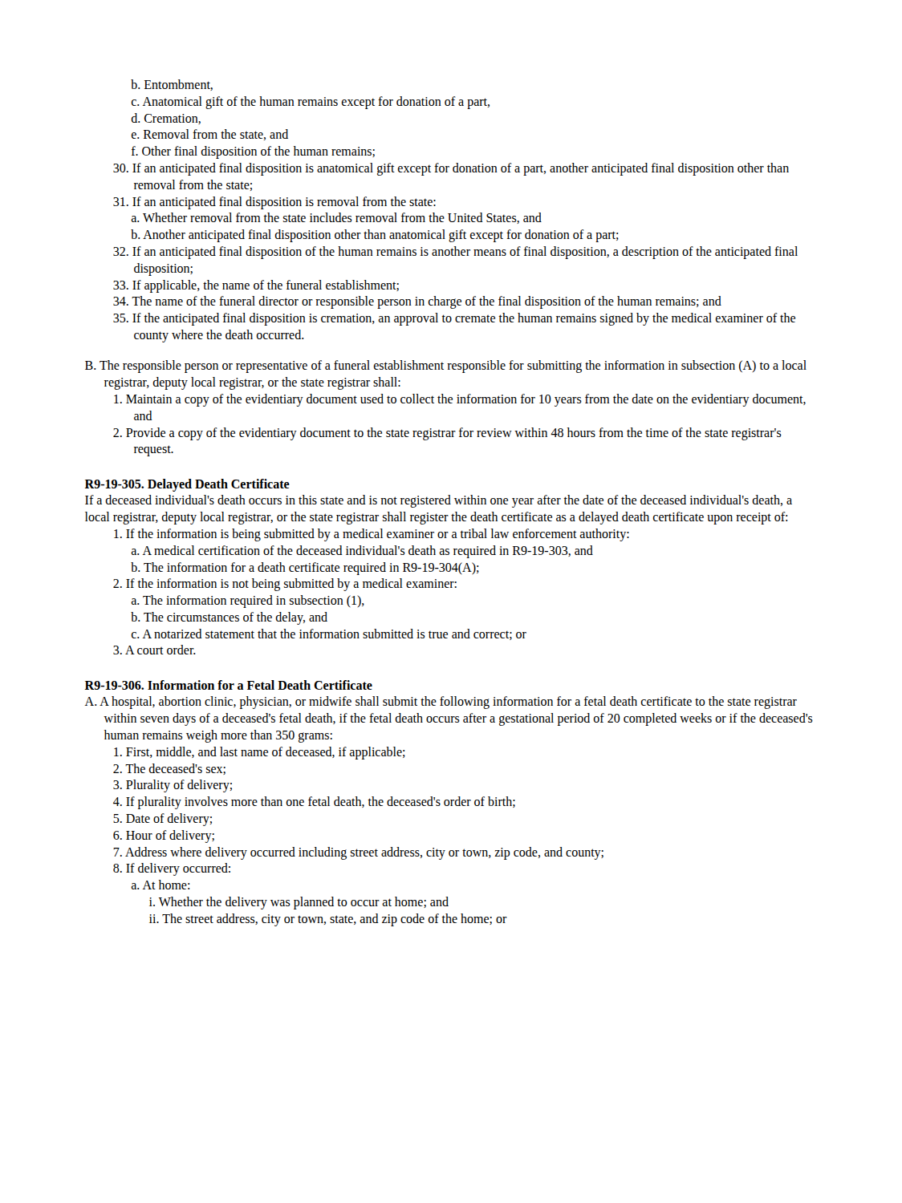b. Entombment,
c. Anatomical gift of the human remains except for donation of a part,
d. Cremation,
e. Removal from the state, and
f. Other final disposition of the human remains;
30. If an anticipated final disposition is anatomical gift except for donation of a part, another anticipated final disposition other than removal from the state;
31. If an anticipated final disposition is removal from the state:
a. Whether removal from the state includes removal from the United States, and
b. Another anticipated final disposition other than anatomical gift except for donation of a part;
32. If an anticipated final disposition of the human remains is another means of final disposition, a description of the anticipated final disposition;
33. If applicable, the name of the funeral establishment;
34. The name of the funeral director or responsible person in charge of the final disposition of the human remains; and
35. If the anticipated final disposition is cremation, an approval to cremate the human remains signed by the medical examiner of the county where the death occurred.
B. The responsible person or representative of a funeral establishment responsible for submitting the information in subsection (A) to a local registrar, deputy local registrar, or the state registrar shall:
1. Maintain a copy of the evidentiary document used to collect the information for 10 years from the date on the evidentiary document, and
2. Provide a copy of the evidentiary document to the state registrar for review within 48 hours from the time of the state registrar's request.
R9-19-305. Delayed Death Certificate
If a deceased individual's death occurs in this state and is not registered within one year after the date of the deceased individual's death, a local registrar, deputy local registrar, or the state registrar shall register the death certificate as a delayed death certificate upon receipt of:
1. If the information is being submitted by a medical examiner or a tribal law enforcement authority:
a. A medical certification of the deceased individual's death as required in R9-19-303, and
b. The information for a death certificate required in R9-19-304(A);
2. If the information is not being submitted by a medical examiner:
a. The information required in subsection (1),
b. The circumstances of the delay, and
c. A notarized statement that the information submitted is true and correct; or
3. A court order.
R9-19-306. Information for a Fetal Death Certificate
A. A hospital, abortion clinic, physician, or midwife shall submit the following information for a fetal death certificate to the state registrar within seven days of a deceased's fetal death, if the fetal death occurs after a gestational period of 20 completed weeks or if the deceased's human remains weigh more than 350 grams:
1. First, middle, and last name of deceased, if applicable;
2. The deceased's sex;
3. Plurality of delivery;
4. If plurality involves more than one fetal death, the deceased's order of birth;
5. Date of delivery;
6. Hour of delivery;
7. Address where delivery occurred including street address, city or town, zip code, and county;
8. If delivery occurred:
a. At home:
i. Whether the delivery was planned to occur at home; and
ii. The street address, city or town, state, and zip code of the home; or